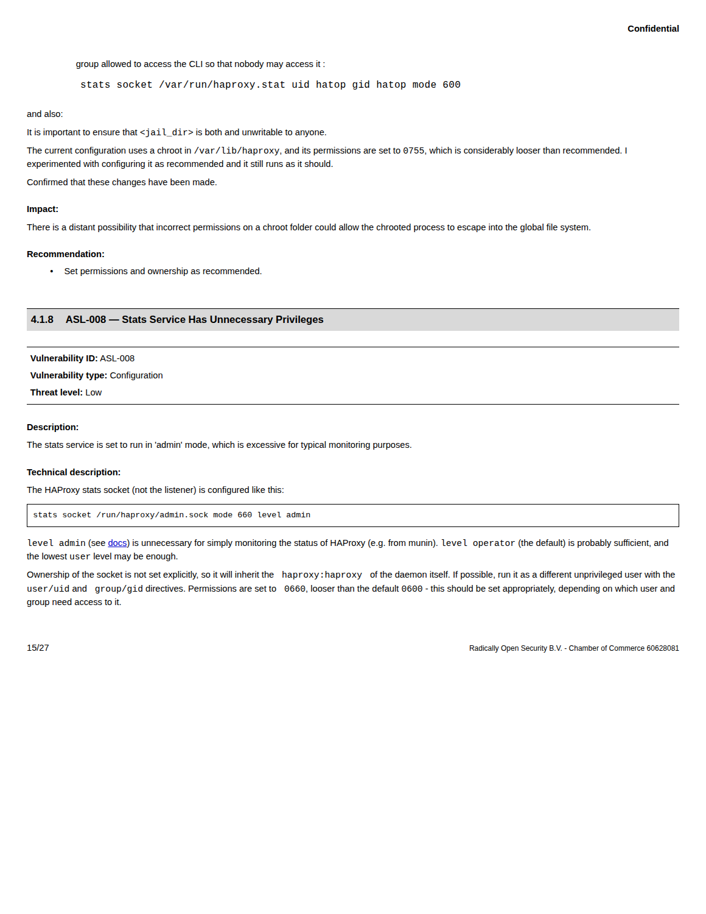Confidential
group allowed to access the CLI so that nobody may access it :
stats socket /var/run/haproxy.stat uid hatop gid hatop mode 600
and also:
It is important to ensure that <jail_dir> is both and unwritable to anyone.
The current configuration uses a chroot in /var/lib/haproxy, and its permissions are set to 0755, which is considerably looser than recommended. I experimented with configuring it as recommended and it still runs as it should.
Confirmed that these changes have been made.
Impact:
There is a distant possibility that incorrect permissions on a chroot folder could allow the chrooted process to escape into the global file system.
Recommendation:
Set permissions and ownership as recommended.
4.1.8 ASL-008 — Stats Service Has Unnecessary Privileges
Vulnerability ID: ASL-008
Vulnerability type: Configuration
Threat level: Low
Description:
The stats service is set to run in 'admin' mode, which is excessive for typical monitoring purposes.
Technical description:
The HAProxy stats socket (not the listener) is configured like this:
stats socket /run/haproxy/admin.sock mode 660 level admin
level admin (see docs) is unnecessary for simply monitoring the status of HAProxy (e.g. from munin). level operator (the default) is probably sufficient, and the lowest user level may be enough.
Ownership of the socket is not set explicitly, so it will inherit the haproxy:haproxy of the daemon itself. If possible, run it as a different unprivileged user with the user/uid and group/gid directives. Permissions are set to 0660, looser than the default 0600 - this should be set appropriately, depending on which user and group need access to it.
15/27 Radically Open Security B.V. - Chamber of Commerce 60628081